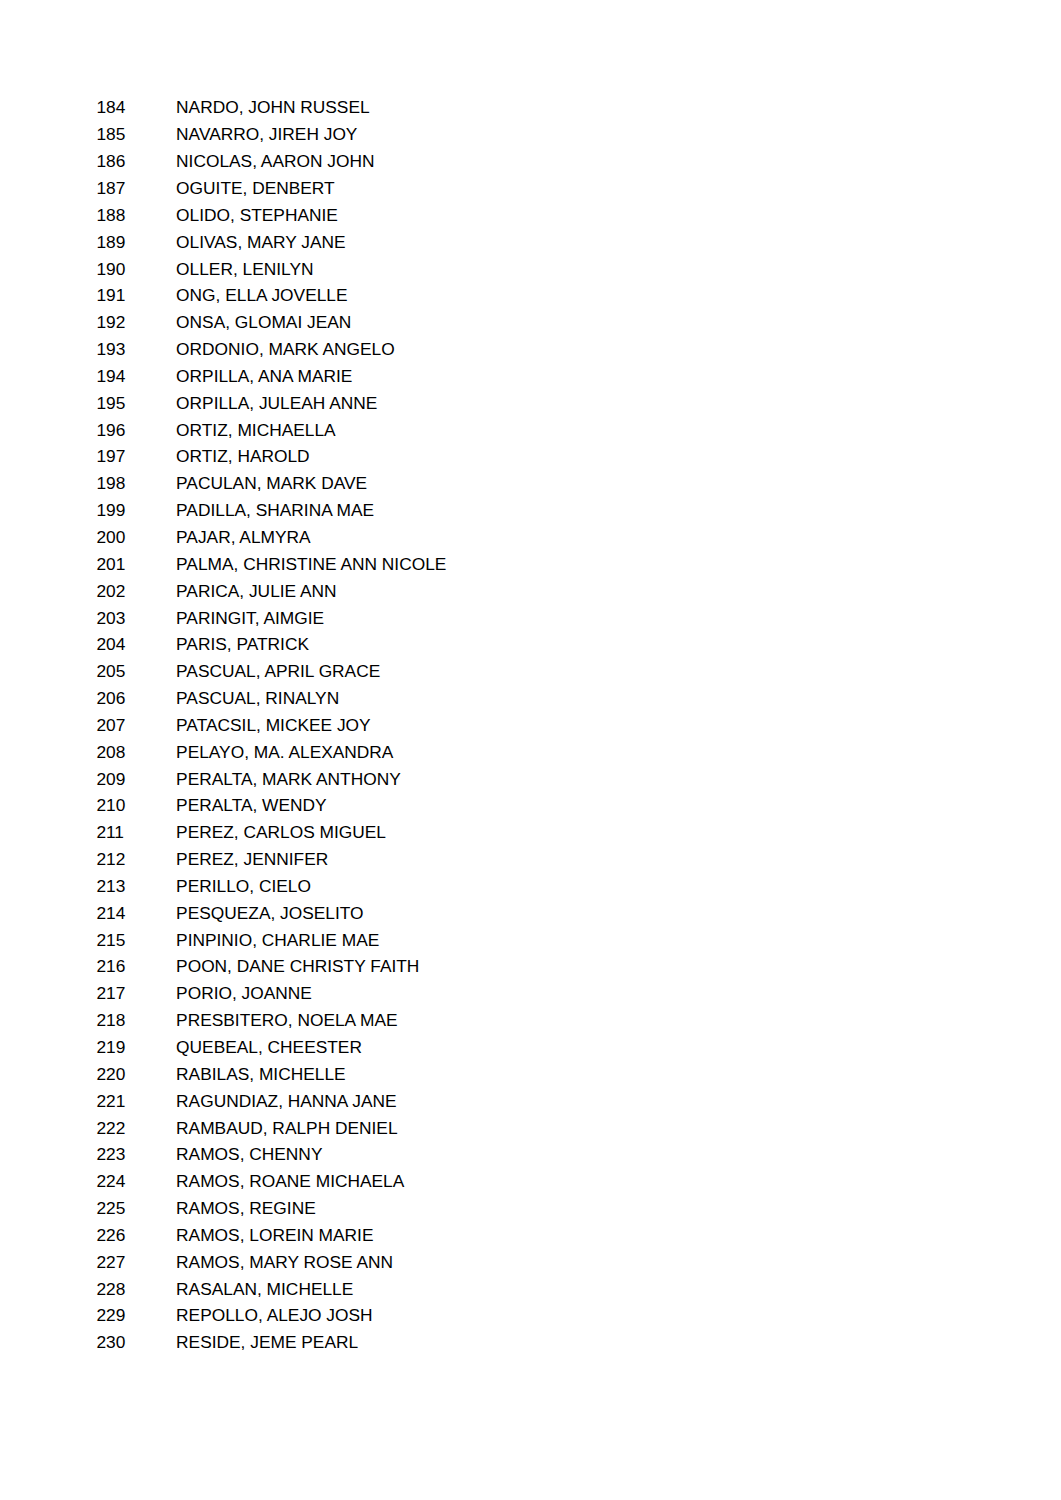| 184 | NARDO, JOHN RUSSEL |
| 185 | NAVARRO, JIREH JOY |
| 186 | NICOLAS, AARON JOHN |
| 187 | OGUITE, DENBERT |
| 188 | OLIDO, STEPHANIE |
| 189 | OLIVAS, MARY JANE |
| 190 | OLLER, LENILYN |
| 191 | ONG, ELLA JOVELLE |
| 192 | ONSA, GLOMAI JEAN |
| 193 | ORDONIO, MARK ANGELO |
| 194 | ORPILLA, ANA MARIE |
| 195 | ORPILLA, JULEAH ANNE |
| 196 | ORTIZ, MICHAELLA |
| 197 | ORTIZ, HAROLD |
| 198 | PACULAN, MARK DAVE |
| 199 | PADILLA, SHARINA MAE |
| 200 | PAJAR, ALMYRA |
| 201 | PALMA, CHRISTINE ANN NICOLE |
| 202 | PARICA, JULIE ANN |
| 203 | PARINGIT, AIMGIE |
| 204 | PARIS, PATRICK |
| 205 | PASCUAL, APRIL GRACE |
| 206 | PASCUAL, RINALYN |
| 207 | PATACSIL, MICKEE JOY |
| 208 | PELAYO, MA. ALEXANDRA |
| 209 | PERALTA, MARK ANTHONY |
| 210 | PERALTA, WENDY |
| 211 | PEREZ, CARLOS MIGUEL |
| 212 | PEREZ, JENNIFER |
| 213 | PERILLO, CIELO |
| 214 | PESQUEZA, JOSELITO |
| 215 | PINPINIO, CHARLIE MAE |
| 216 | POON, DANE CHRISTY FAITH |
| 217 | PORIO, JOANNE |
| 218 | PRESBITERO, NOELA MAE |
| 219 | QUEBEAL, CHEESTER |
| 220 | RABILAS, MICHELLE |
| 221 | RAGUNDIAZ, HANNA JANE |
| 222 | RAMBAUD, RALPH DENIEL |
| 223 | RAMOS, CHENNY |
| 224 | RAMOS, ROANE MICHAELA |
| 225 | RAMOS, REGINE |
| 226 | RAMOS, LOREIN MARIE |
| 227 | RAMOS, MARY ROSE ANN |
| 228 | RASALAN, MICHELLE |
| 229 | REPOLLO, ALEJO JOSH |
| 230 | RESIDE, JEME PEARL |